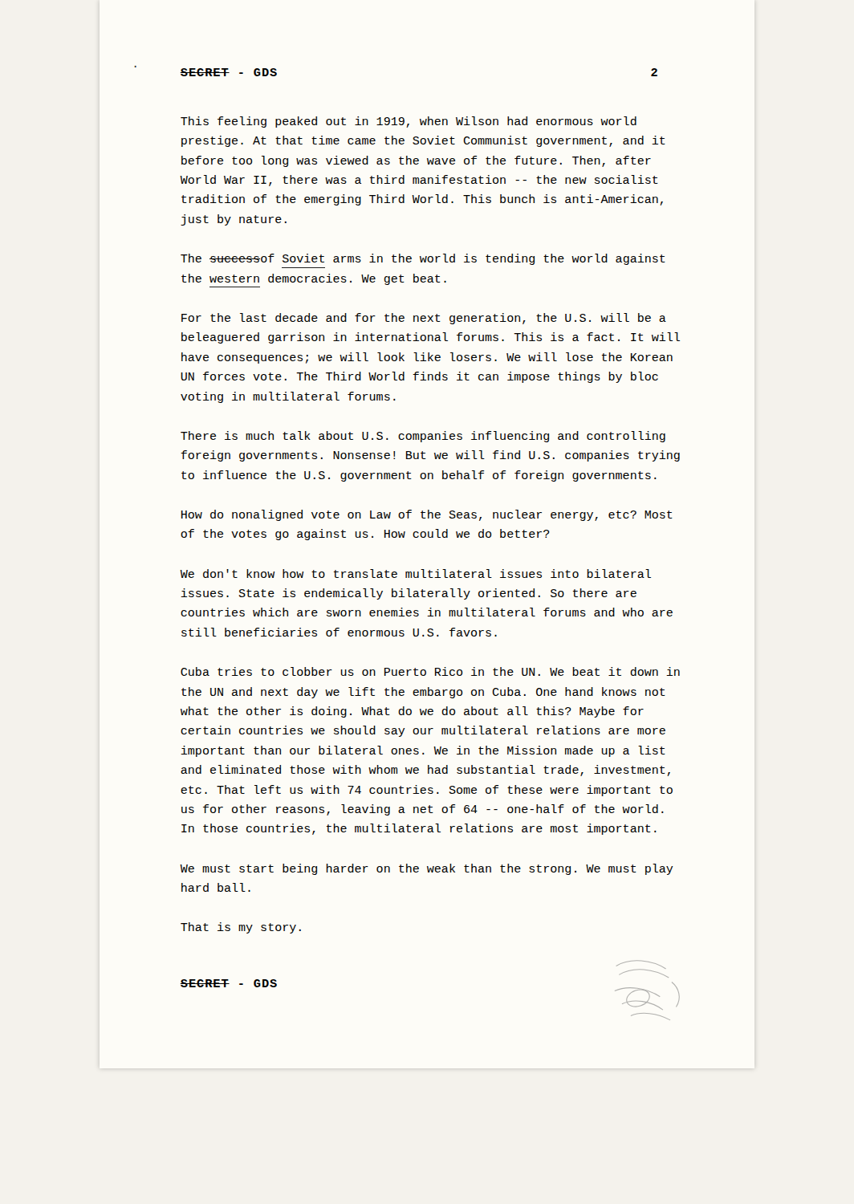·
SECRET - GDS 2
This feeling peaked out in 1919, when Wilson had enormous world prestige. At that time came the Soviet Communist government, and it before too long was viewed as the wave of the future. Then, after World War II, there was a third manifestation -- the new socialist tradition of the emerging Third World. This bunch is anti-American, just by nature.
The successof Soviet arms in the world is tending the world against the western democracies. We get beat.
For the last decade and for the next generation, the U.S. will be a beleaguered garrison in international forums. This is a fact. It will have consequences; we will look like losers. We will lose the Korean UN forces vote. The Third World finds it can impose things by bloc voting in multilateral forums.
There is much talk about U.S. companies influencing and controlling foreign governments. Nonsense! But we will find U.S. companies trying to influence the U.S. government on behalf of foreign governments.
How do nonaligned vote on Law of the Seas, nuclear energy, etc? Most of the votes go against us. How could we do better?
We don't know how to translate multilateral issues into bilateral issues. State is endemically bilaterally oriented. So there are countries which are sworn enemies in multilateral forums and who are still beneficiaries of enormous U.S. favors.
Cuba tries to clobber us on Puerto Rico in the UN. We beat it down in the UN and next day we lift the embargo on Cuba. One hand knows not what the other is doing. What do we do about all this? Maybe for certain countries we should say our multilateral relations are more important than our bilateral ones. We in the Mission made up a list and eliminated those with whom we had substantial trade, investment, etc. That left us with 74 countries. Some of these were important to us for other reasons, leaving a net of 64 -- one-half of the world. In those countries, the multilateral relations are most important.
We must start being harder on the weak than the strong. We must play hard ball.
That is my story.
SECRET - GDS